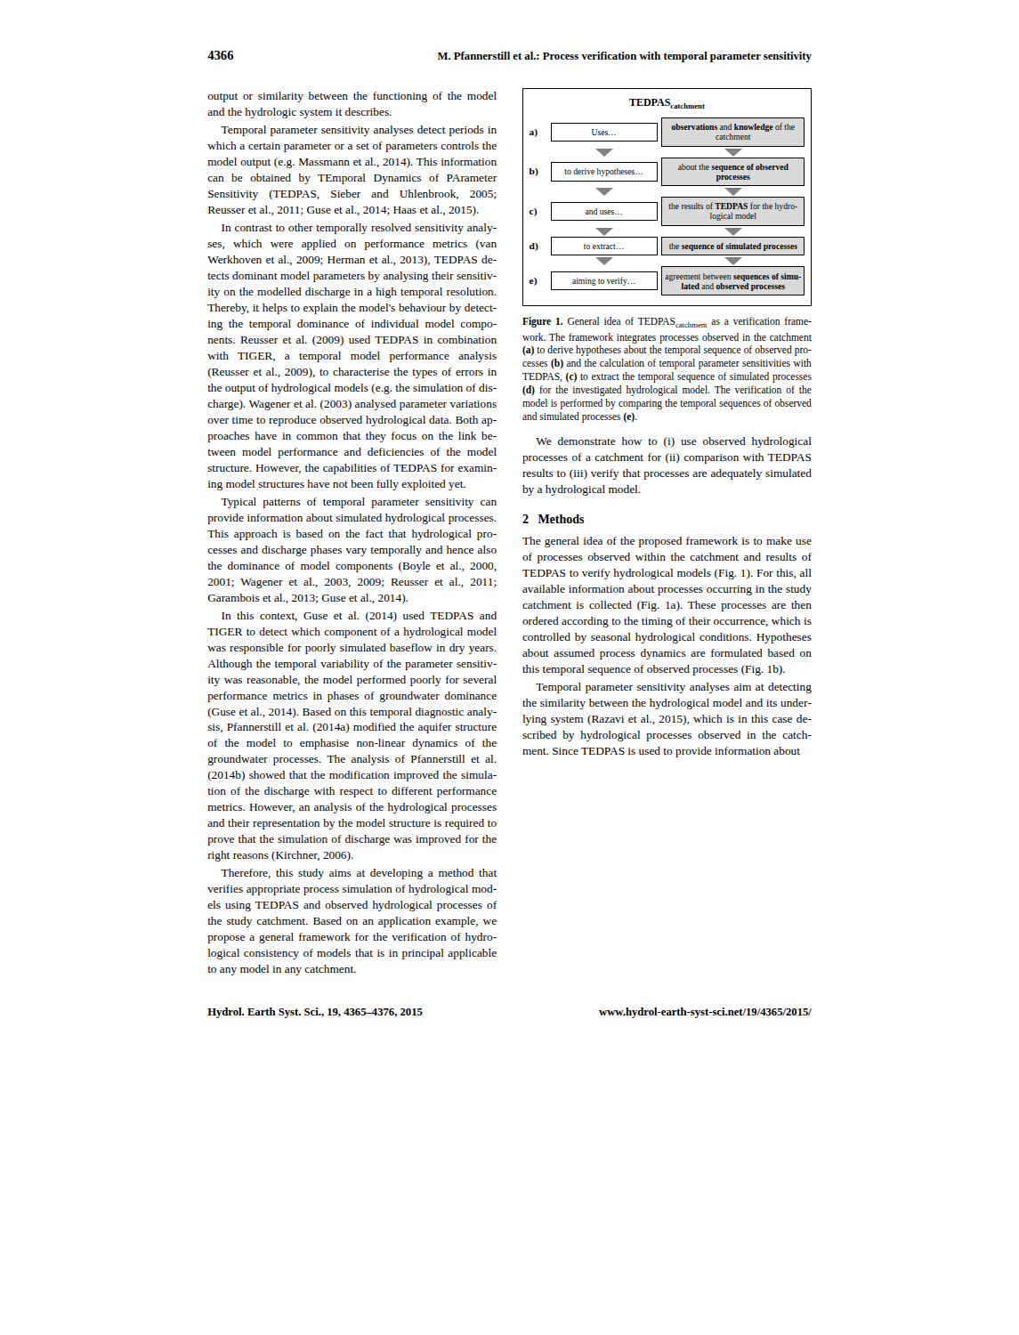4366
M. Pfannerstill et al.: Process verification with temporal parameter sensitivity
output or similarity between the functioning of the model and the hydrologic system it describes.
Temporal parameter sensitivity analyses detect periods in which a certain parameter or a set of parameters controls the model output (e.g. Massmann et al., 2014). This information can be obtained by TEmporal Dynamics of PArameter Sensitivity (TEDPAS, Sieber and Uhlenbrook, 2005; Reusser et al., 2011; Guse et al., 2014; Haas et al., 2015).
In contrast to other temporally resolved sensitivity analyses, which were applied on performance metrics (van Werkhoven et al., 2009; Herman et al., 2013), TEDPAS detects dominant model parameters by analysing their sensitivity on the modelled discharge in a high temporal resolution. Thereby, it helps to explain the model's behaviour by detecting the temporal dominance of individual model components. Reusser et al. (2009) used TEDPAS in combination with TIGER, a temporal model performance analysis (Reusser et al., 2009), to characterise the types of errors in the output of hydrological models (e.g. the simulation of discharge). Wagener et al. (2003) analysed parameter variations over time to reproduce observed hydrological data. Both approaches have in common that they focus on the link between model performance and deficiencies of the model structure. However, the capabilities of TEDPAS for examining model structures have not been fully exploited yet.
Typical patterns of temporal parameter sensitivity can provide information about simulated hydrological processes. This approach is based on the fact that hydrological processes and discharge phases vary temporally and hence also the dominance of model components (Boyle et al., 2000, 2001; Wagener et al., 2003, 2009; Reusser et al., 2011; Garambois et al., 2013; Guse et al., 2014).
In this context, Guse et al. (2014) used TEDPAS and TIGER to detect which component of a hydrological model was responsible for poorly simulated baseflow in dry years. Although the temporal variability of the parameter sensitivity was reasonable, the model performed poorly for several performance metrics in phases of groundwater dominance (Guse et al., 2014). Based on this temporal diagnostic analysis, Pfannerstill et al. (2014a) modified the aquifer structure of the model to emphasise non-linear dynamics of the groundwater processes. The analysis of Pfannerstill et al. (2014b) showed that the modification improved the simulation of the discharge with respect to different performance metrics. However, an analysis of the hydrological processes and their representation by the model structure is required to prove that the simulation of discharge was improved for the right reasons (Kirchner, 2006).
Therefore, this study aims at developing a method that verifies appropriate process simulation of hydrological models using TEDPAS and observed hydrological processes of the study catchment. Based on an application example, we propose a general framework for the verification of hydrological consistency of models that is in principal applicable to any model in any catchment.
TEDPAScatchment
a)
Uses…
observations and knowledge of the catchment
b)
to derive hypotheses…
about the sequence of observed processes
c)
and uses…
the results of TEDPAS for the hydrological model
d)
to extract…
the sequence of simulated processes
e)
aiming to verify…
agreement between sequences of simulated and observed processes
Figure 1. General idea of TEDPAScatchment as a verification framework. The framework integrates processes observed in the catchment (a) to derive hypotheses about the temporal sequence of observed processes (b) and the calculation of temporal parameter sensitivities with TEDPAS, (c) to extract the temporal sequence of simulated processes (d) for the investigated hydrological model. The verification of the model is performed by comparing the temporal sequences of observed and simulated processes (e).
We demonstrate how to (i) use observed hydrological processes of a catchment for (ii) comparison with TEDPAS results to (iii) verify that processes are adequately simulated by a hydrological model.
2 Methods
The general idea of the proposed framework is to make use of processes observed within the catchment and results of TEDPAS to verify hydrological models (Fig. 1). For this, all available information about processes occurring in the study catchment is collected (Fig. 1a). These processes are then ordered according to the timing of their occurrence, which is controlled by seasonal hydrological conditions. Hypotheses about assumed process dynamics are formulated based on this temporal sequence of observed processes (Fig. 1b).
Temporal parameter sensitivity analyses aim at detecting the similarity between the hydrological model and its underlying system (Razavi et al., 2015), which is in this case described by hydrological processes observed in the catchment. Since TEDPAS is used to provide information about
Hydrol. Earth Syst. Sci., 19, 4365–4376, 2015
www.hydrol-earth-syst-sci.net/19/4365/2015/